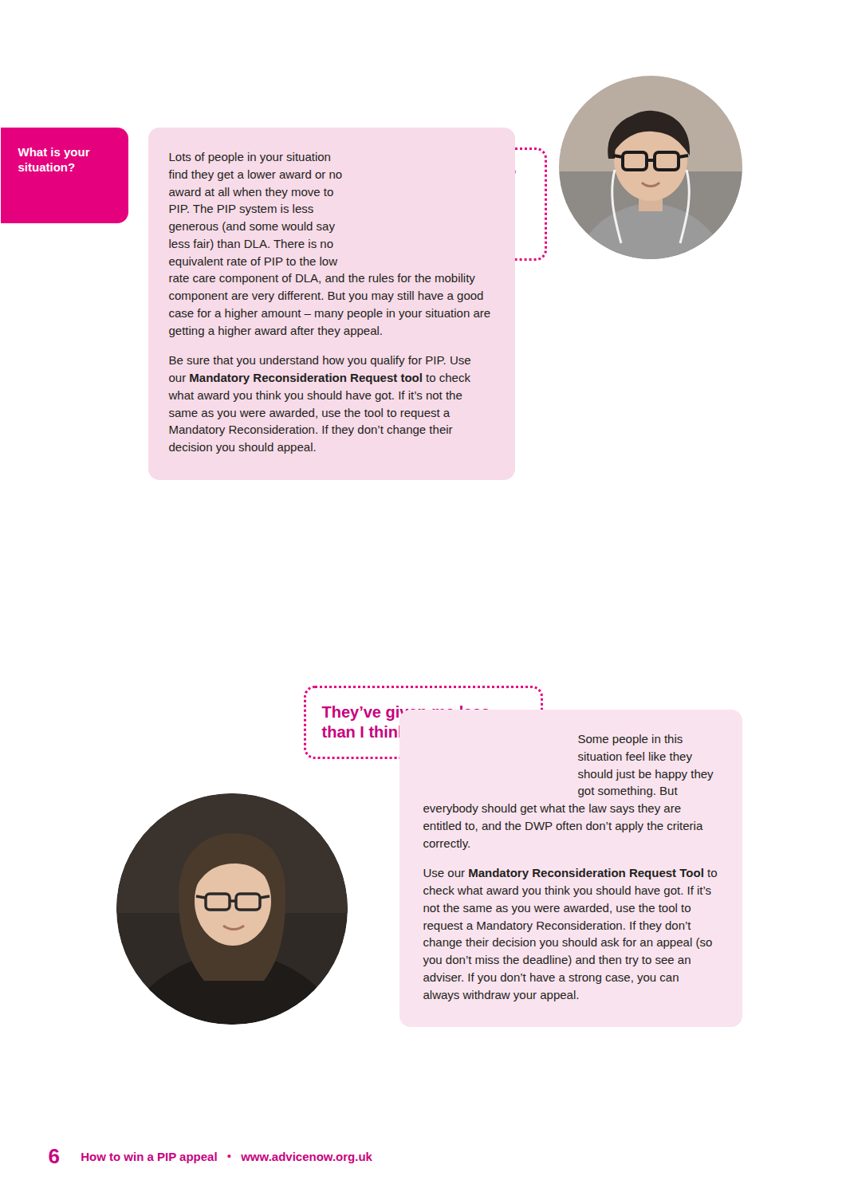What is your situation?
I had to move over to PIP from DLA and they gave me less than they did before
Lots of people in your situation find they get a lower award or no award at all when they move to PIP. The PIP system is less generous (and some would say less fair) than DLA. There is no equivalent rate of PIP to the low rate care component of DLA, and the rules for the mobility component are very different. But you may still have a good case for a higher amount – many people in your situation are getting a higher award after they appeal.
Be sure that you understand how you qualify for PIP. Use our Mandatory Reconsideration Request tool to check what award you think you should have got. If it’s not the same as you were awarded, use the tool to request a Mandatory Reconsideration. If they don’t change their decision you should appeal.
They’ve given me less than I think I should get
Some people in this situation feel like they should just be happy they got something. But everybody should get what the law says they are entitled to, and the DWP often don’t apply the criteria correctly.
Use our Mandatory Reconsideration Request Tool to check what award you think you should have got. If it’s not the same as you were awarded, use the tool to request a Mandatory Reconsideration. If they don’t change their decision you should ask for an appeal (so you don’t miss the deadline) and then try to see an adviser. If you don’t have a strong case, you can always withdraw your appeal.
6 How to win a PIP appeal • www.advicenow.org.uk